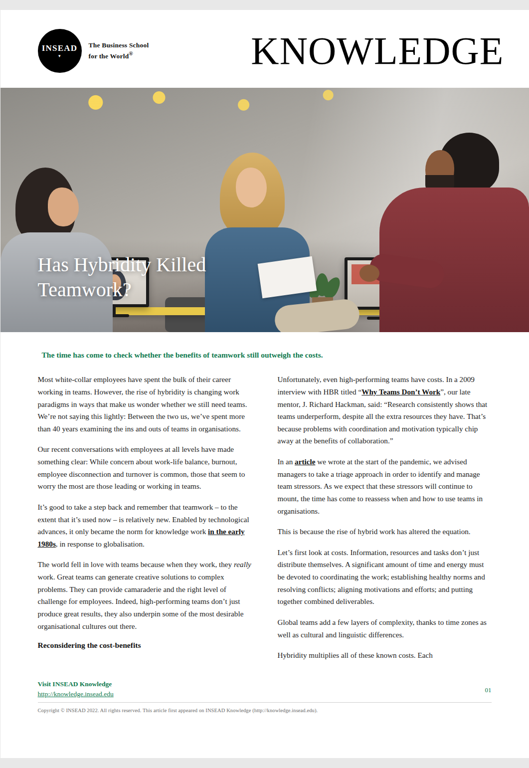INSEAD ▾
The Business School
for the World®
KNOWLEDGE
Has Hybridity Killed
Teamwork?
The time has come to check whether the benefits of teamwork still outweigh the costs.
Most white-collar employees have spent the bulk of their career working in teams. However, the rise of hybridity is changing work paradigms in ways that make us wonder whether we still need teams. We’re not saying this lightly: Between the two us, we’ve spent more than 40 years examining the ins and outs of teams in organisations.
Our recent conversations with employees at all levels have made something clear: While concern about work-life balance, burnout, employee disconnection and turnover is common, those that seem to worry the most are those leading or working in teams.
It’s good to take a step back and remember that teamwork – to the extent that it’s used now – is relatively new. Enabled by technological advances, it only became the norm for knowledge work in the early 1980s, in response to globalisation.
The world fell in love with teams because when they work, they really work. Great teams can generate creative solutions to complex problems. They can provide camaraderie and the right level of challenge for employees. Indeed, high-performing teams don’t just produce great results, they also underpin some of the most desirable organisational cultures out there.
Reconsidering the cost-benefits
Unfortunately, even high-performing teams have costs. In a 2009 interview with HBR titled “Why Teams Don’t Work”, our late mentor, J. Richard Hackman, said: “Research consistently shows that teams underperform, despite all the extra resources they have. That’s because problems with coordination and motivation typically chip away at the benefits of collaboration.”
In an article we wrote at the start of the pandemic, we advised managers to take a triage approach in order to identify and manage team stressors. As we expect that these stressors will continue to mount, the time has come to reassess when and how to use teams in organisations.
This is because the rise of hybrid work has altered the equation.
Let’s first look at costs. Information, resources and tasks don’t just distribute themselves. A significant amount of time and energy must be devoted to coordinating the work; establishing healthy norms and resolving conflicts; aligning motivations and efforts; and putting together combined deliverables.
Global teams add a few layers of complexity, thanks to time zones as well as cultural and linguistic differences.
Hybridity multiplies all of these known costs. Each
Visit INSEAD Knowledge http://knowledge.insead.edu
01
Copyright © INSEAD 2022. All rights reserved. This article first appeared on INSEAD Knowledge (http://knowledge.insead.edu).